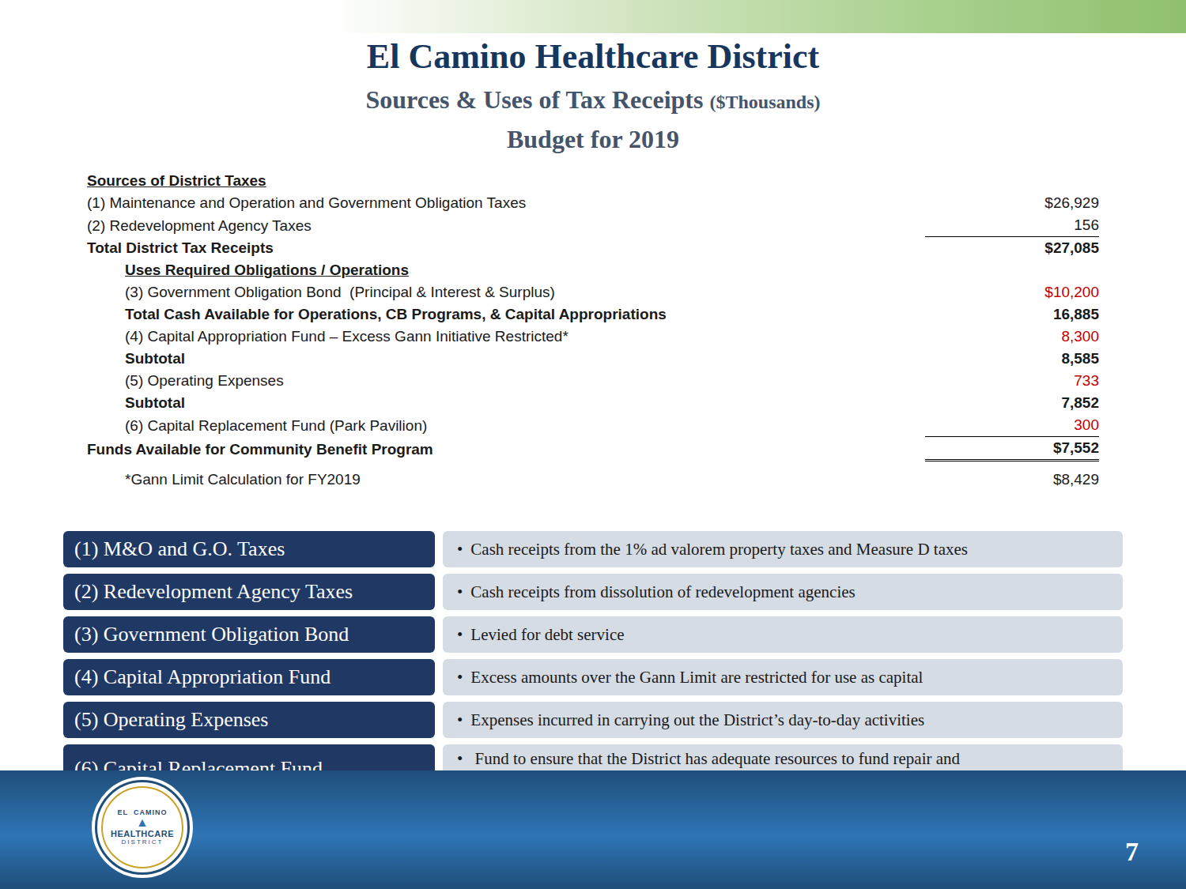El Camino Healthcare District
Sources & Uses of Tax Receipts ($Thousands)
Budget for 2019
| Sources of District Taxes | |
| (1) Maintenance and Operation and Government Obligation Taxes | $26,929 |
| (2) Redevelopment Agency Taxes | 156 |
| Total District Tax Receipts | $27,085 |
| Uses Required Obligations / Operations | |
| (3) Government Obligation Bond (Principal & Interest & Surplus) | $10,200 |
| Total Cash Available for Operations, CB Programs, & Capital Appropriations | 16,885 |
| (4) Capital Appropriation Fund – Excess Gann Initiative Restricted* | 8,300 |
| Subtotal | 8,585 |
| (5) Operating Expenses | 733 |
| Subtotal | 7,852 |
| (6) Capital Replacement Fund (Park Pavilion) | 300 |
| Funds Available for Community Benefit Program | $7,552 |
| *Gann Limit Calculation for FY2019 | $8,429 |
(1) M&O and G.O. Taxes
• Cash receipts from the 1% ad valorem property taxes and Measure D taxes
(2) Redevelopment Agency Taxes
• Cash receipts from dissolution of redevelopment agencies
(3) Government Obligation Bond
• Levied for debt service
(4) Capital Appropriation Fund
• Excess amounts over the Gann Limit are restricted for use as capital
(5) Operating Expenses
• Expenses incurred in carrying out the District’s day-to-day activities
(6) Capital Replacement Fund
• Fund to ensure that the District has adequate resources to fund repair and replacement of its capital assets (Park Pavilion at 130% of original cost)
7
EL CAMINO
▲
HEALTHCARE
DISTRICT